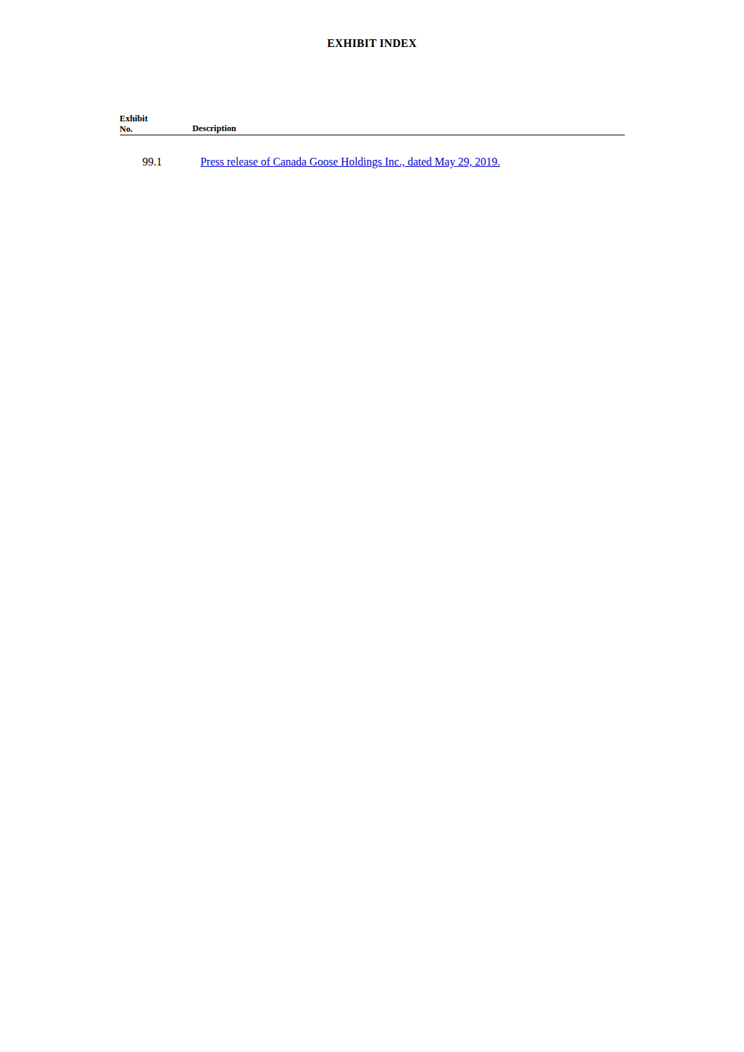EXHIBIT INDEX
| Exhibit No. | Description |
| --- | --- |
| 99.1 | Press release of Canada Goose Holdings Inc., dated May 29, 2019. |